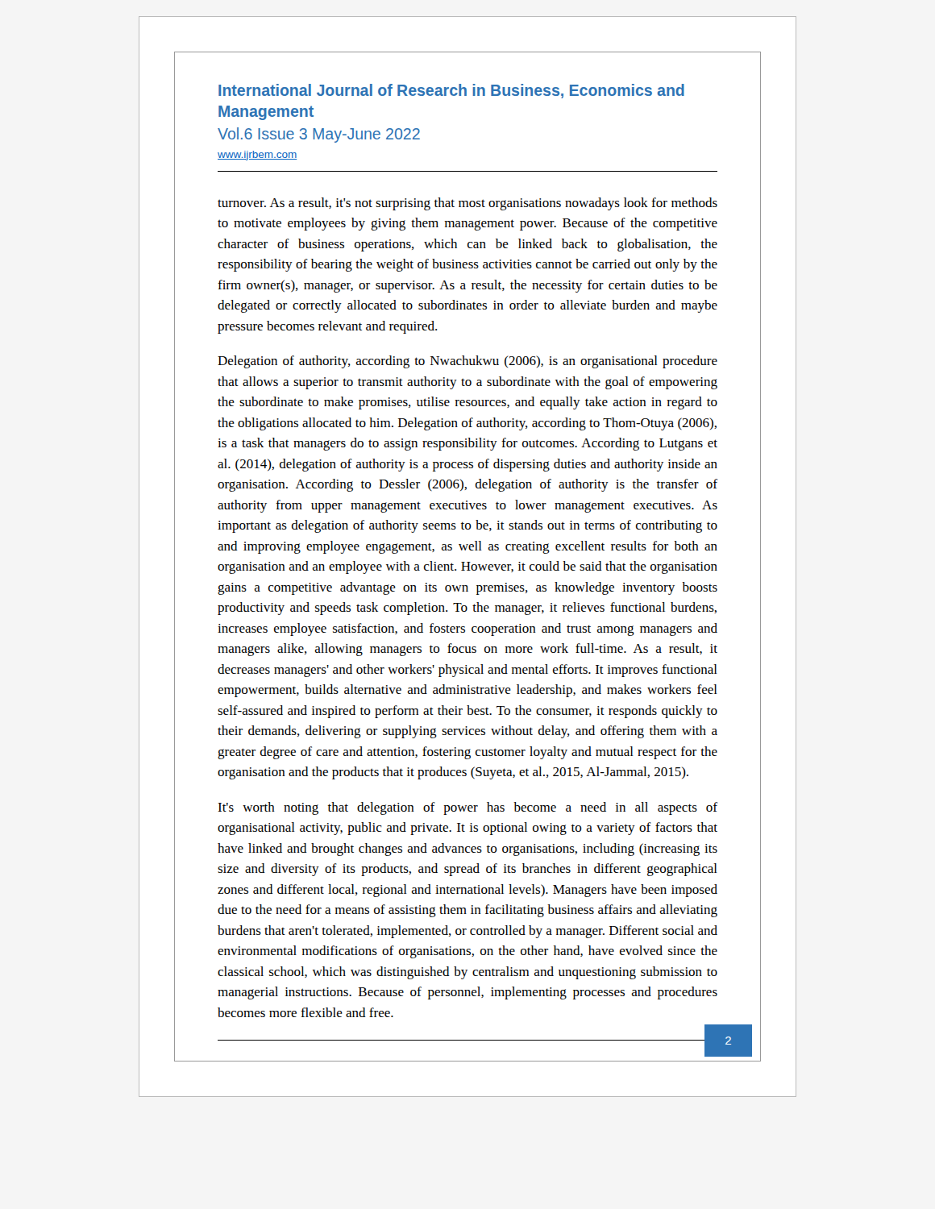International Journal of Research in Business, Economics and Management
Vol.6 Issue 3 May-June 2022
www.ijrbem.com
turnover. As a result, it's not surprising that most organisations nowadays look for methods to motivate employees by giving them management power. Because of the competitive character of business operations, which can be linked back to globalisation, the responsibility of bearing the weight of business activities cannot be carried out only by the firm owner(s), manager, or supervisor. As a result, the necessity for certain duties to be delegated or correctly allocated to subordinates in order to alleviate burden and maybe pressure becomes relevant and required.
Delegation of authority, according to Nwachukwu (2006), is an organisational procedure that allows a superior to transmit authority to a subordinate with the goal of empowering the subordinate to make promises, utilise resources, and equally take action in regard to the obligations allocated to him. Delegation of authority, according to Thom-Otuya (2006), is a task that managers do to assign responsibility for outcomes. According to Lutgans et al. (2014), delegation of authority is a process of dispersing duties and authority inside an organisation. According to Dessler (2006), delegation of authority is the transfer of authority from upper management executives to lower management executives. As important as delegation of authority seems to be, it stands out in terms of contributing to and improving employee engagement, as well as creating excellent results for both an organisation and an employee with a client. However, it could be said that the organisation gains a competitive advantage on its own premises, as knowledge inventory boosts productivity and speeds task completion. To the manager, it relieves functional burdens, increases employee satisfaction, and fosters cooperation and trust among managers and managers alike, allowing managers to focus on more work full-time. As a result, it decreases managers' and other workers' physical and mental efforts. It improves functional empowerment, builds alternative and administrative leadership, and makes workers feel self-assured and inspired to perform at their best. To the consumer, it responds quickly to their demands, delivering or supplying services without delay, and offering them with a greater degree of care and attention, fostering customer loyalty and mutual respect for the organisation and the products that it produces (Suyeta, et al., 2015, Al-Jammal, 2015).
It's worth noting that delegation of power has become a need in all aspects of organisational activity, public and private. It is optional owing to a variety of factors that have linked and brought changes and advances to organisations, including (increasing its size and diversity of its products, and spread of its branches in different geographical zones and different local, regional and international levels). Managers have been imposed due to the need for a means of assisting them in facilitating business affairs and alleviating burdens that aren't tolerated, implemented, or controlled by a manager. Different social and environmental modifications of organisations, on the other hand, have evolved since the classical school, which was distinguished by centralism and unquestioning submission to managerial instructions. Because of personnel, implementing processes and procedures becomes more flexible and free.
2